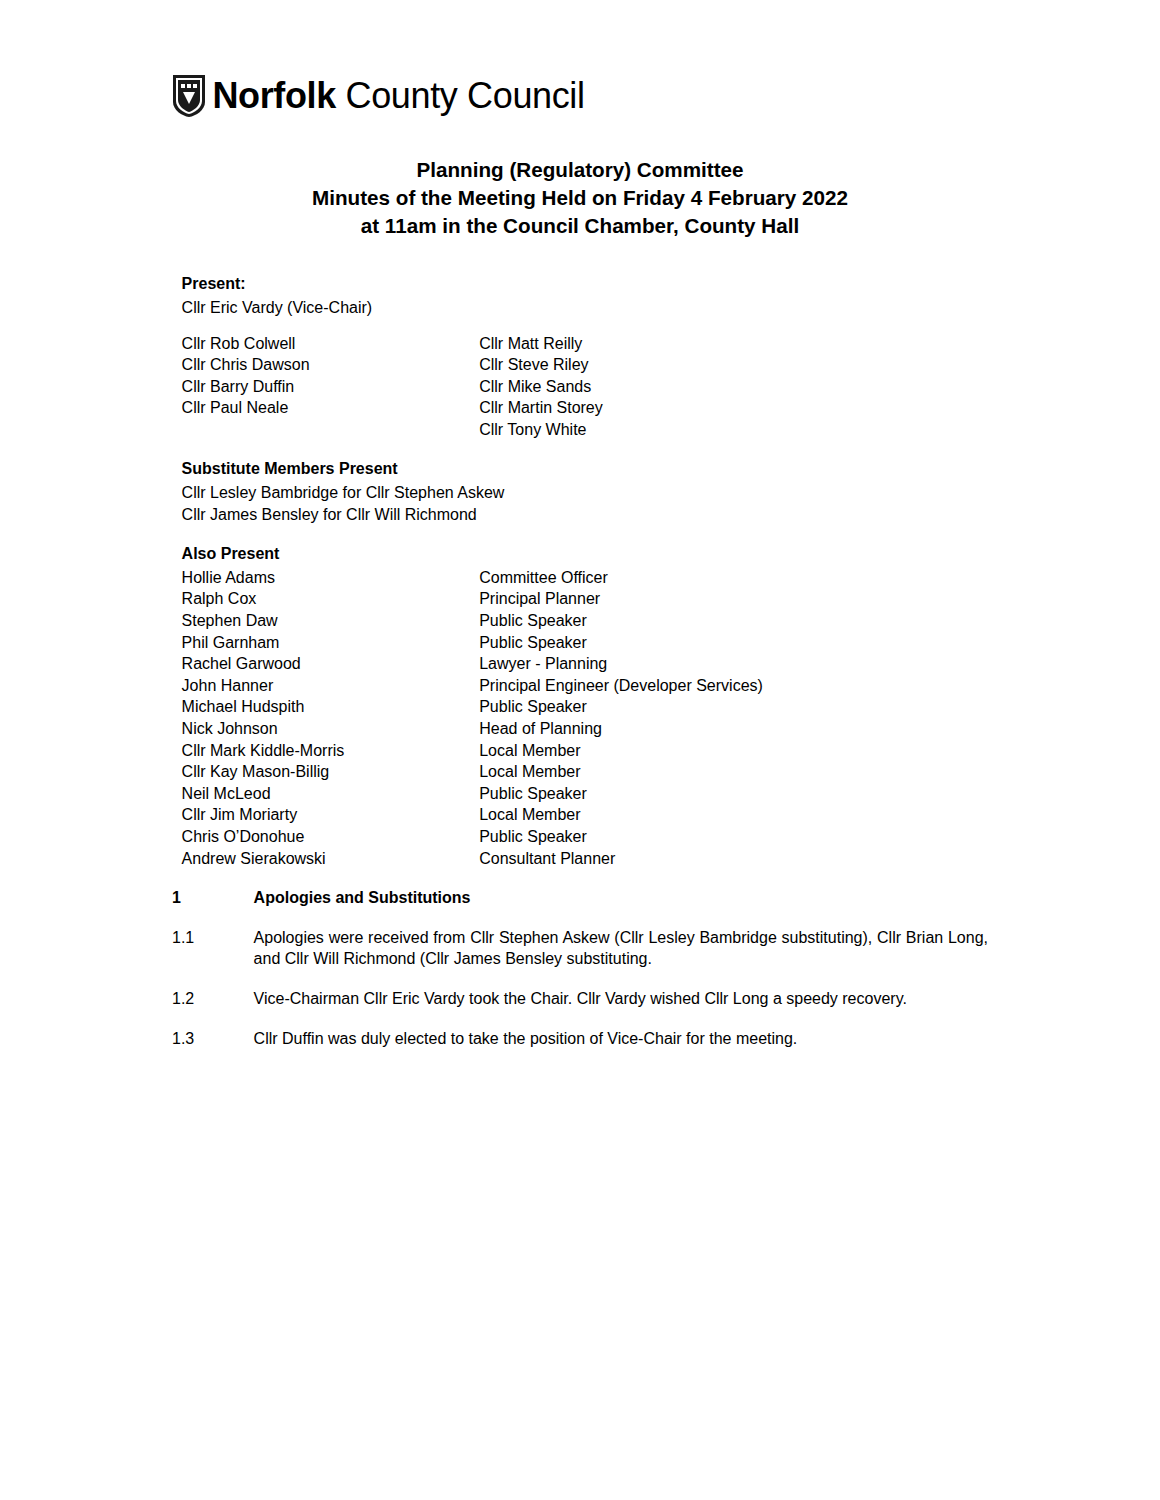Norfolk County Council
Planning (Regulatory) Committee
Minutes of the Meeting Held on Friday 4 February 2022
at 11am in the Council Chamber, County Hall
Present:
Cllr Eric Vardy (Vice-Chair)
Cllr Rob Colwell Cllr Matt Reilly Cllr Chris Dawson Cllr Steve Riley Cllr Barry Duffin Cllr Mike Sands Cllr Paul Neale Cllr Martin Storey Cllr Tony White
Substitute Members Present
Cllr Lesley Bambridge for Cllr Stephen Askew
Cllr James Bensley for Cllr Will Richmond
Also Present
Hollie Adams Committee Officer Ralph Cox Principal Planner Stephen Daw Public Speaker Phil Garnham Public Speaker Rachel Garwood Lawyer - Planning John Hanner Principal Engineer (Developer Services) Michael Hudspith Public Speaker Nick Johnson Head of Planning Cllr Mark Kiddle-Morris Local Member Cllr Kay Mason-Billig Local Member Neil McLeod Public Speaker Cllr Jim Moriarty Local Member Chris O’Donohue Public Speaker Andrew Sierakowski Consultant Planner
1
Apologies and Substitutions
1.1
Apologies were received from Cllr Stephen Askew (Cllr Lesley Bambridge substituting), Cllr Brian Long, and Cllr Will Richmond (Cllr James Bensley substituting.
1.2
Vice-Chairman Cllr Eric Vardy took the Chair. Cllr Vardy wished Cllr Long a speedy recovery.
1.3
Cllr Duffin was duly elected to take the position of Vice-Chair for the meeting.